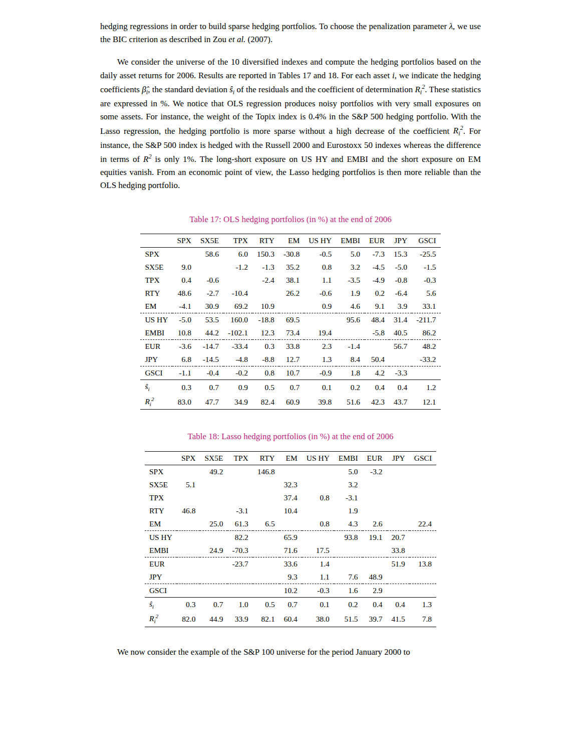hedging regressions in order to build sparse hedging portfolios. To choose the penalization parameter λ, we use the BIC criterion as described in Zou et al. (2007).
We consider the universe of the 10 diversified indexes and compute the hedging portfolios based on the daily asset returns for 2006. Results are reported in Tables 17 and 18. For each asset i, we indicate the hedging coefficients β̂i, the standard deviation ŝi of the residuals and the coefficient of determination Ri2. These statistics are expressed in %. We notice that OLS regression produces noisy portfolios with very small exposures on some assets. For instance, the weight of the Topix index is 0.4% in the S&P 500 hedging portfolio. With the Lasso regression, the hedging portfolio is more sparse without a high decrease of the coefficient Ri2. For instance, the S&P 500 index is hedged with the Russell 2000 and Eurostoxx 50 indexes whereas the difference in terms of R2 is only 1%. The long-short exposure on US HY and EMBI and the short exposure on EM equities vanish. From an economic point of view, the Lasso hedging portfolios is then more reliable than the OLS hedging portfolio.
Table 17: OLS hedging portfolios (in %) at the end of 2006
| | SPX | SX5E | TPX | RTY | EM | US HY | EMBI | EUR | JPY | GSCI |
| --- | --- | --- | --- | --- | --- | --- | --- | --- | --- | --- |
| SPX | | 58.6 | 6.0 | 150.3 | -30.8 | -0.5 | 5.0 | -7.3 | 15.3 | -25.5 |
| SX5E | 9.0 | | -1.2 | -1.3 | 35.2 | 0.8 | 3.2 | -4.5 | -5.0 | -1.5 |
| TPX | 0.4 | -0.6 | | -2.4 | 38.1 | 1.1 | -3.5 | -4.9 | -0.8 | -0.3 |
| RTY | 48.6 | -2.7 | -10.4 | | 26.2 | -0.6 | 1.9 | 0.2 | -6.4 | 5.6 |
| EM | -4.1 | 30.9 | 69.2 | 10.9 | | 0.9 | 4.6 | 9.1 | 3.9 | 33.1 |
| US HY | -5.0 | 53.5 | 160.0 | -18.8 | 69.5 | | 95.6 | 48.4 | 31.4 | -211.7 |
| EMBI | 10.8 | 44.2 | -102.1 | 12.3 | 73.4 | 19.4 | | -5.8 | 40.5 | 86.2 |
| EUR | -3.6 | -14.7 | -33.4 | 0.3 | 33.8 | 2.3 | -1.4 | | 56.7 | 48.2 |
| JPY | 6.8 | -14.5 | -4.8 | -8.8 | 12.7 | 1.3 | 8.4 | 50.4 | | -33.2 |
| GSCI | -1.1 | -0.4 | -0.2 | 0.8 | 10.7 | -0.9 | 1.8 | 4.2 | -3.3 | |
| ŝ i | 0.3 | 0.7 | 0.9 | 0.5 | 0.7 | 0.1 | 0.2 | 0.4 | 0.4 | 1.2 |
| R i 2 | 83.0 | 47.7 | 34.9 | 82.4 | 60.9 | 39.8 | 51.6 | 42.3 | 43.7 | 12.1 |
Table 18: Lasso hedging portfolios (in %) at the end of 2006
| | SPX | SX5E | TPX | RTY | EM | US HY | EMBI | EUR | JPY | GSCI |
| --- | --- | --- | --- | --- | --- | --- | --- | --- | --- | --- |
| SPX | | 49.2 | | 146.8 | | | 5.0 | -3.2 | | |
| SX5E | 5.1 | | | | 32.3 | | 3.2 | | | |
| TPX | | | | | 37.4 | 0.8 | -3.1 | | | |
| RTY | 46.8 | | -3.1 | | 10.4 | | 1.9 | | | |
| EM | | 25.0 | 61.3 | 6.5 | | 0.8 | 4.3 | 2.6 | | 22.4 |
| US HY | | | 82.2 | | 65.9 | | 93.8 | 19.1 | 20.7 | |
| EMBI | | 24.9 | -70.3 | | 71.6 | 17.5 | | | 33.8 | |
| EUR | | | -23.7 | | 33.6 | 1.4 | | | 51.9 | 13.8 |
| JPY | | | | | 9.3 | 1.1 | 7.6 | 48.9 | | |
| GSCI | | | | | 10.2 | -0.3 | 1.6 | 2.9 | | |
| ŝ i | 0.3 | 0.7 | 1.0 | 0.5 | 0.7 | 0.1 | 0.2 | 0.4 | 0.4 | 1.3 |
| R i 2 | 82.0 | 44.9 | 33.9 | 82.1 | 60.4 | 38.0 | 51.5 | 39.7 | 41.5 | 7.8 |
We now consider the example of the S&P 100 universe for the period January 2000 to